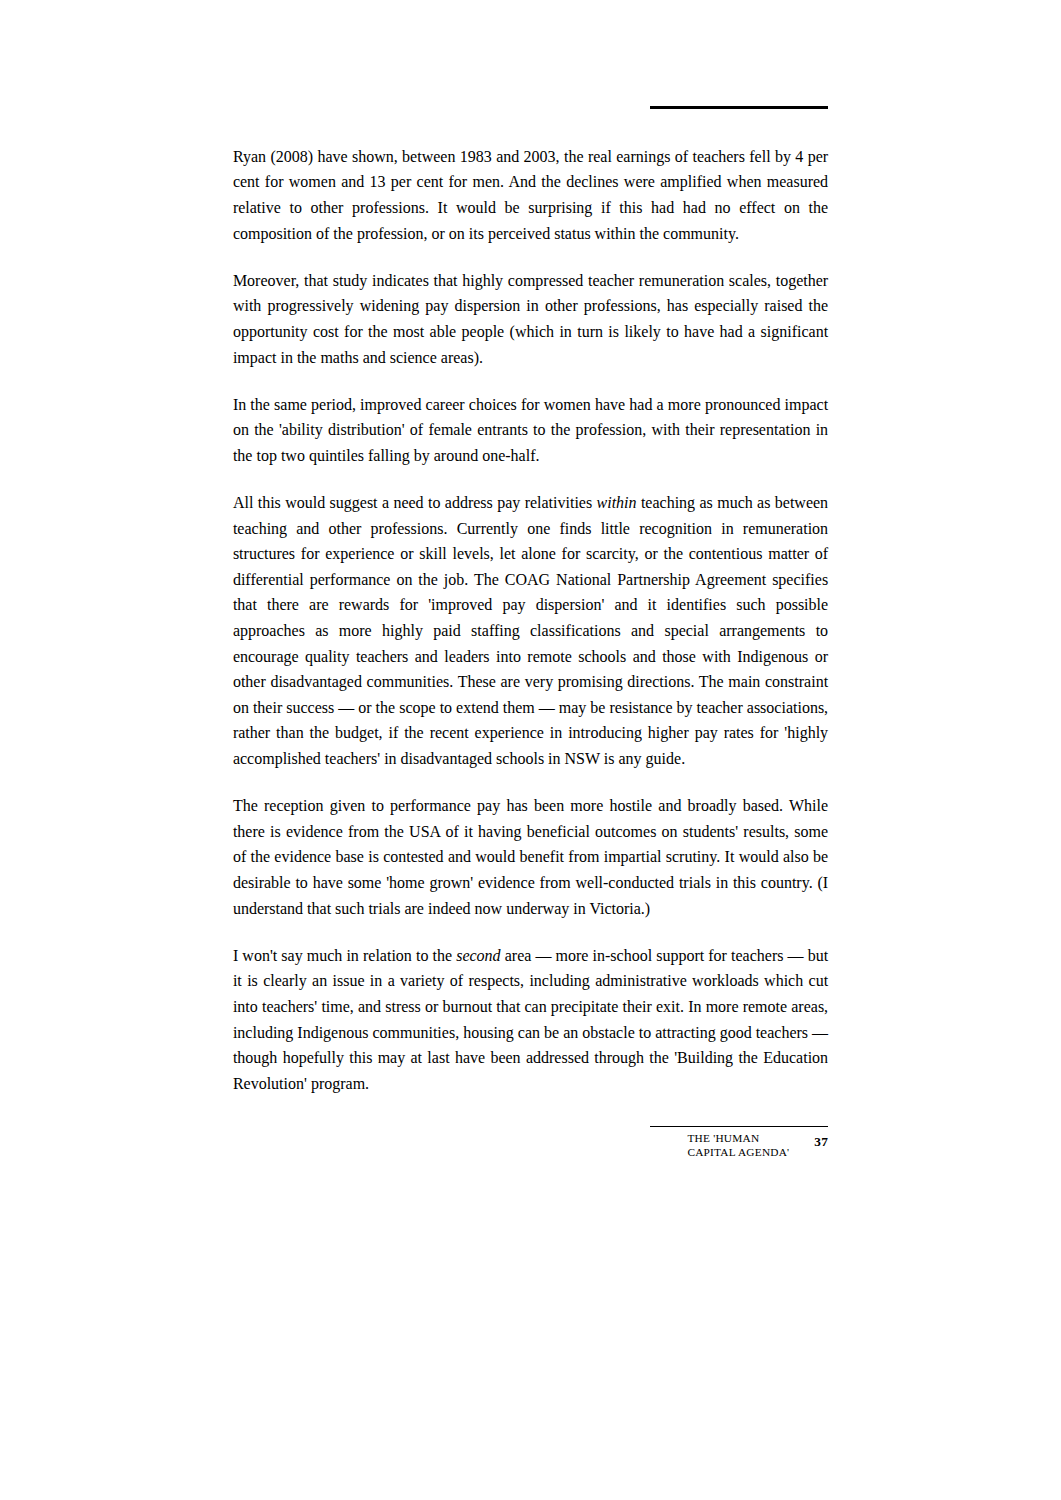Ryan (2008) have shown, between 1983 and 2003, the real earnings of teachers fell by 4 per cent for women and 13 per cent for men. And the declines were amplified when measured relative to other professions. It would be surprising if this had had no effect on the composition of the profession, or on its perceived status within the community.
Moreover, that study indicates that highly compressed teacher remuneration scales, together with progressively widening pay dispersion in other professions, has especially raised the opportunity cost for the most able people (which in turn is likely to have had a significant impact in the maths and science areas).
In the same period, improved career choices for women have had a more pronounced impact on the 'ability distribution' of female entrants to the profession, with their representation in the top two quintiles falling by around one-half.
All this would suggest a need to address pay relativities within teaching as much as between teaching and other professions. Currently one finds little recognition in remuneration structures for experience or skill levels, let alone for scarcity, or the contentious matter of differential performance on the job. The COAG National Partnership Agreement specifies that there are rewards for 'improved pay dispersion' and it identifies such possible approaches as more highly paid staffing classifications and special arrangements to encourage quality teachers and leaders into remote schools and those with Indigenous or other disadvantaged communities. These are very promising directions. The main constraint on their success — or the scope to extend them — may be resistance by teacher associations, rather than the budget, if the recent experience in introducing higher pay rates for 'highly accomplished teachers' in disadvantaged schools in NSW is any guide.
The reception given to performance pay has been more hostile and broadly based. While there is evidence from the USA of it having beneficial outcomes on students' results, some of the evidence base is contested and would benefit from impartial scrutiny. It would also be desirable to have some 'home grown' evidence from well-conducted trials in this country. (I understand that such trials are indeed now underway in Victoria.)
I won't say much in relation to the second area — more in-school support for teachers — but it is clearly an issue in a variety of respects, including administrative workloads which cut into teachers' time, and stress or burnout that can precipitate their exit. In more remote areas, including Indigenous communities, housing can be an obstacle to attracting good teachers — though hopefully this may at last have been addressed through the 'Building the Education Revolution' program.
THE 'HUMAN
CAPITAL AGENDA'
37